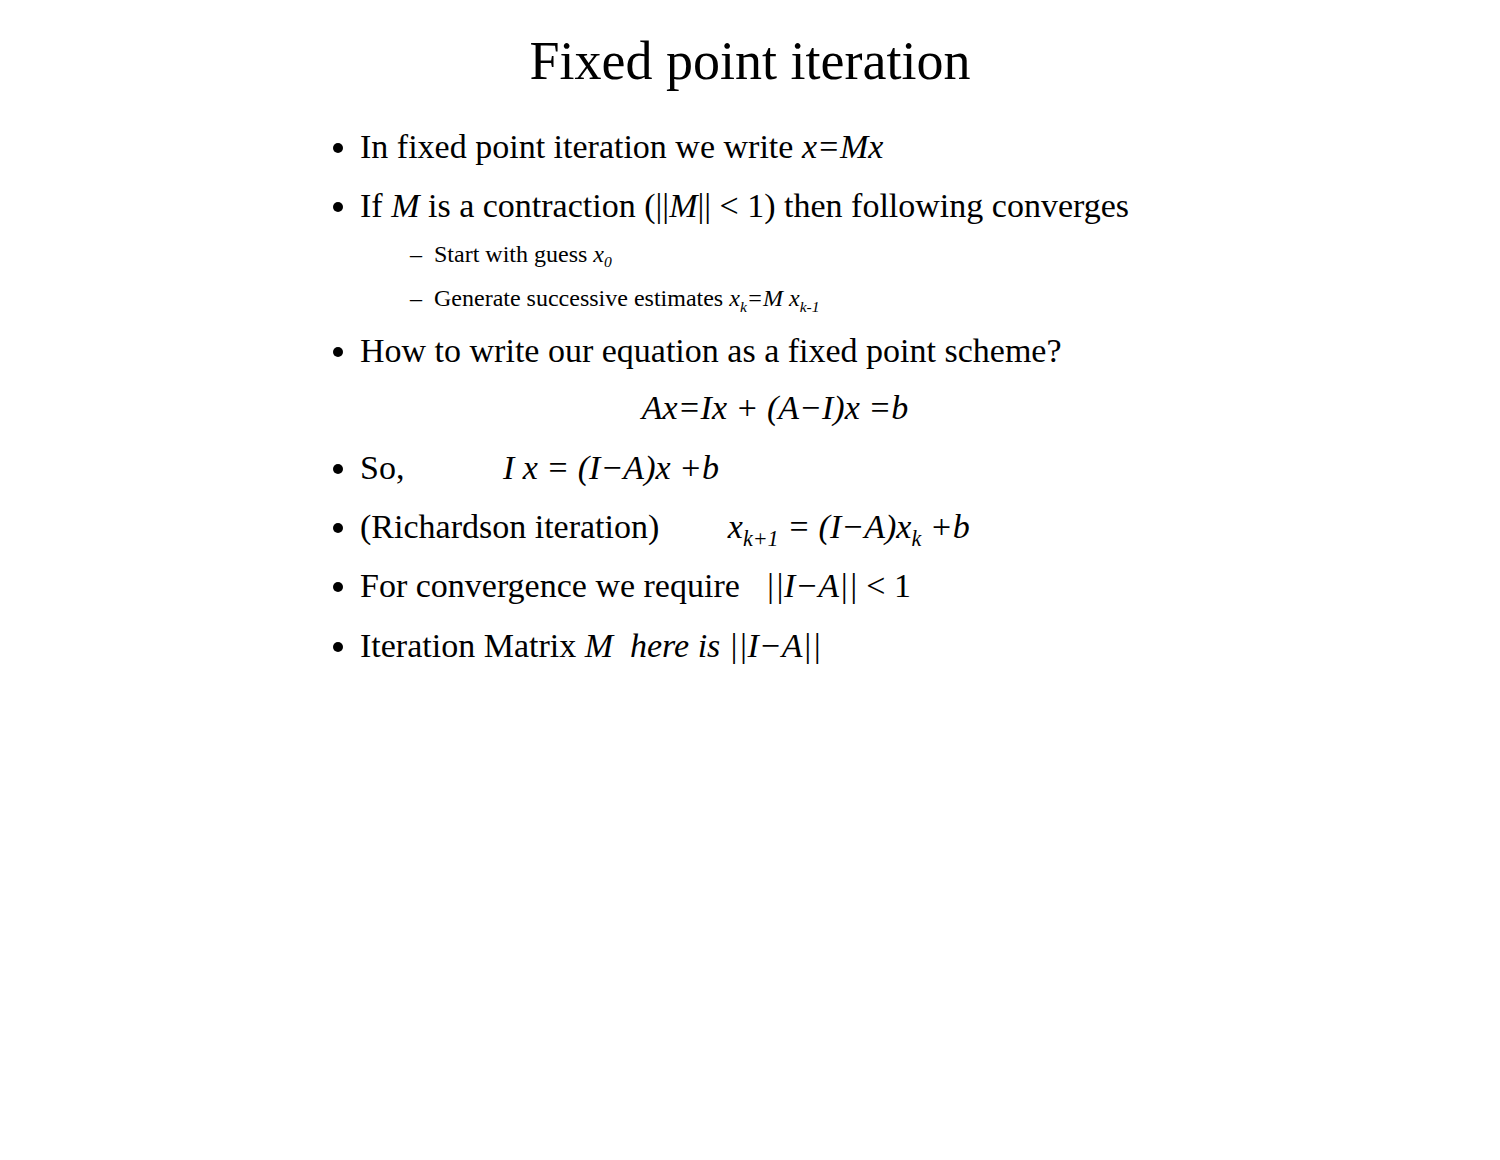Fixed point iteration
In fixed point iteration we write x=Mx
If M is a contraction (||M|| < 1) then following converges
Start with guess x0
Generate successive estimates xk=M xk-1
How to write our equation as a fixed point scheme? Ax=Ix + (A−I)x =b
So, I x = (I−A)x +b
(Richardson iteration) xk+1 = (I−A)xk +b
For convergence we require ||I−A|| < 1
Iteration Matrix M here is ||I−A||